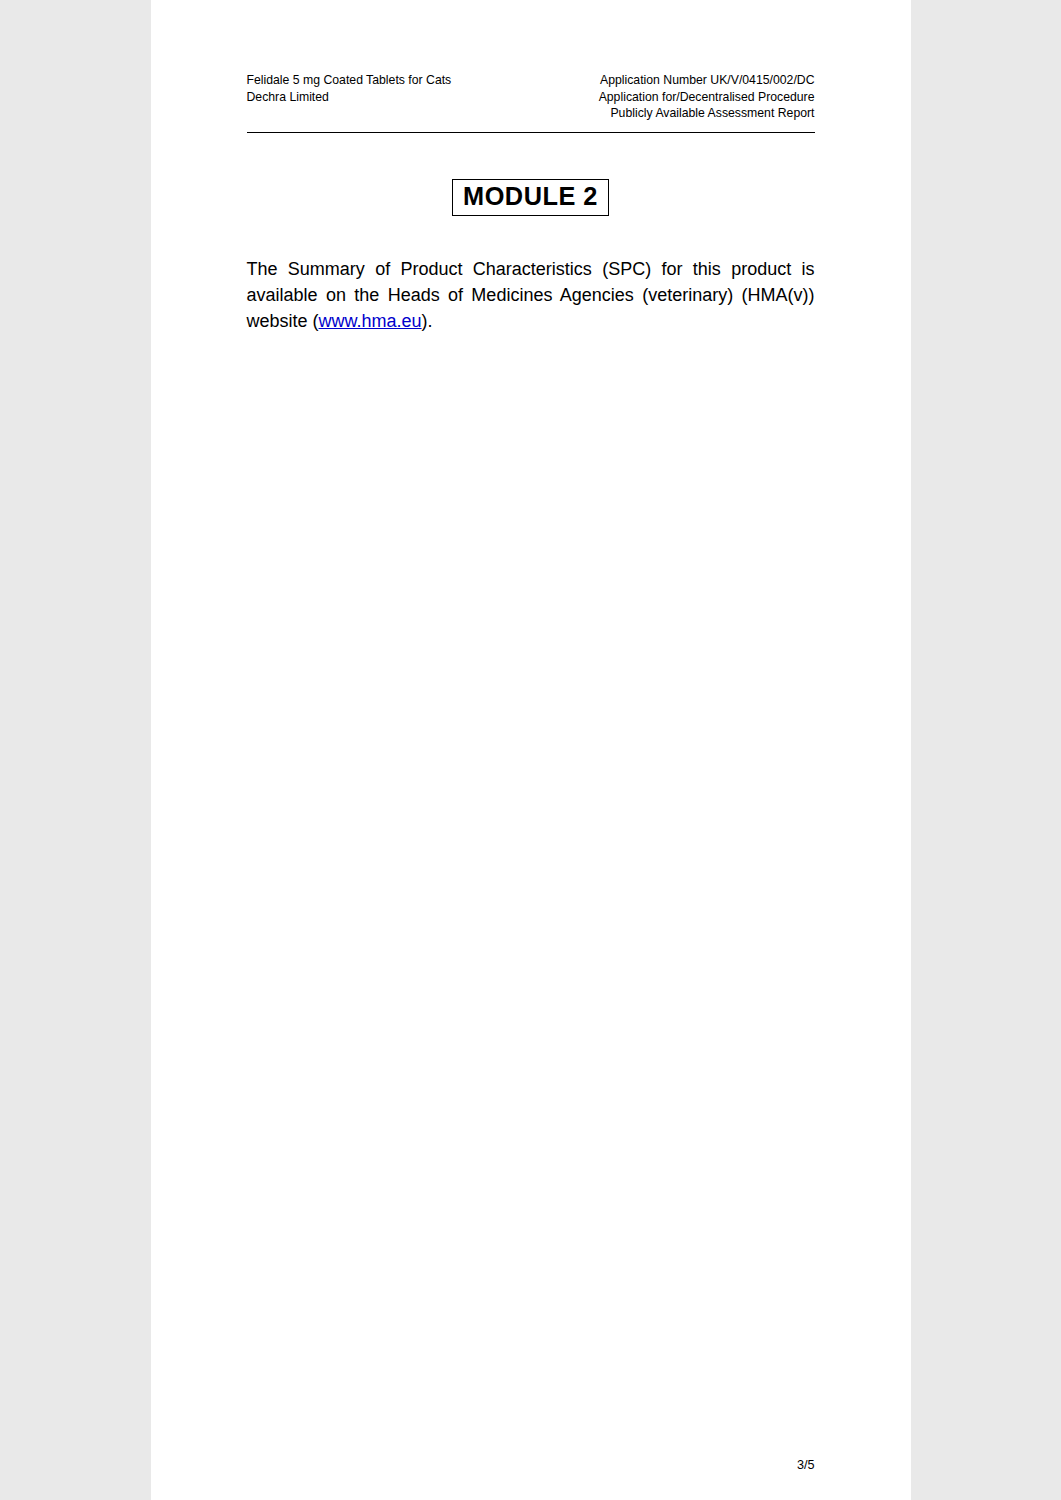Felidale 5 mg Coated Tablets for Cats
Dechra Limited
Application Number UK/V/0415/002/DC
Application for/Decentralised Procedure
Publicly Available Assessment Report
MODULE 2
The Summary of Product Characteristics (SPC) for this product is available on the Heads of Medicines Agencies (veterinary) (HMA(v)) website (www.hma.eu).
3/5